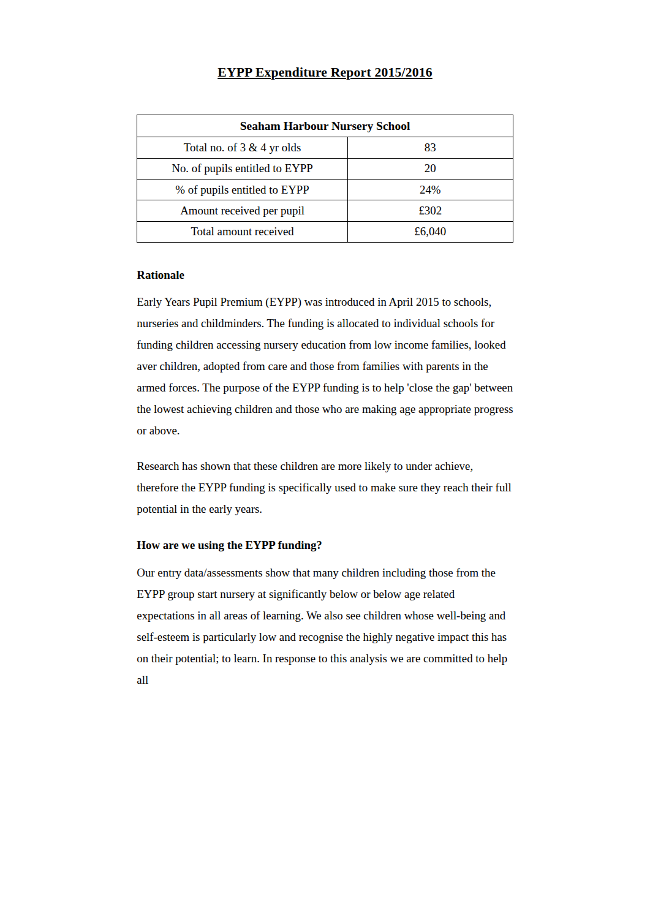EYPP Expenditure Report 2015/2016
| Seaham Harbour Nursery School |
| --- |
| Total no. of 3 & 4 yr olds | 83 |
| No. of pupils entitled to EYPP | 20 |
| % of pupils entitled to EYPP | 24% |
| Amount received per pupil | £302 |
| Total amount received | £6,040 |
Rationale
Early Years Pupil Premium (EYPP) was introduced in April 2015 to schools, nurseries and childminders. The funding is allocated to individual schools for funding children accessing nursery education from low income families, looked aver children, adopted from care and those from families with parents in the armed forces. The purpose of the EYPP funding is to help 'close the gap' between the lowest achieving children and those who are making age appropriate progress or above.
Research has shown that these children are more likely to under achieve, therefore the EYPP funding is specifically used to make sure they reach their full potential in the early years.
How are we using the EYPP funding?
Our entry data/assessments show that many children including those from the EYPP group start nursery at significantly below or below age related expectations in all areas of learning. We also see children whose well-being and self-esteem is particularly low and recognise the highly negative impact this has on their potential; to learn. In response to this analysis we are committed to help all